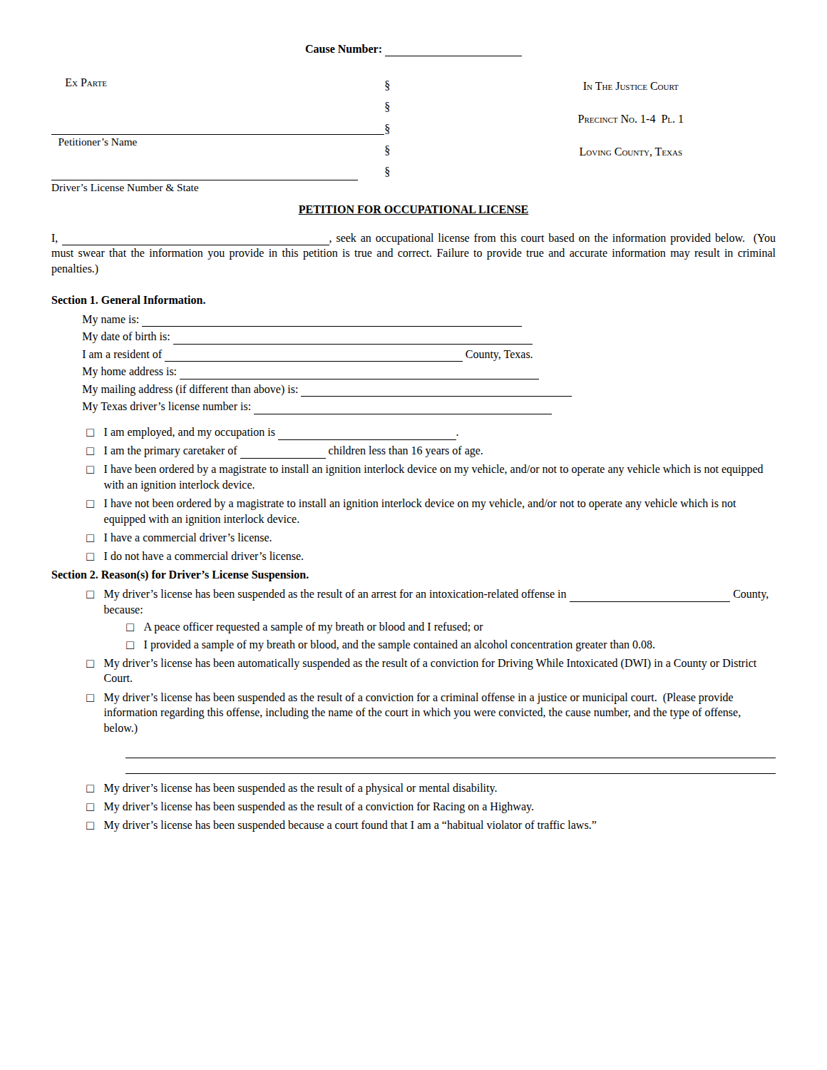Cause Number:
| Ex Parte Petitioner’s Name Driver’s License Number & State | § § § § § | In The Justice Court Precinct No. 1-4 Pl. 1 Loving County, Texas |
PETITION FOR OCCUPATIONAL LICENSE
I, , seek an occupational license from this court based on the information provided below. (You must swear that the information you provide in this petition is true and correct. Failure to provide true and accurate information may result in criminal penalties.)
Section 1. General Information.
My name is:
My date of birth is:
I am a resident of County, Texas.
My home address is:
My mailing address (if different than above) is:
My Texas driver’s license number is:
I am employed, and my occupation is .
I am the primary caretaker of children less than 16 years of age.
I have been ordered by a magistrate to install an ignition interlock device on my vehicle, and/or not to operate any vehicle which is not equipped with an ignition interlock device.
I have not been ordered by a magistrate to install an ignition interlock device on my vehicle, and/or not to operate any vehicle which is not equipped with an ignition interlock device.
I have a commercial driver’s license.
I do not have a commercial driver’s license.
Section 2. Reason(s) for Driver’s License Suspension.
My driver’s license has been suspended as the result of an arrest for an intoxication-related offense in County, because:
A peace officer requested a sample of my breath or blood and I refused; or
I provided a sample of my breath or blood, and the sample contained an alcohol concentration greater than 0.08.
My driver’s license has been automatically suspended as the result of a conviction for Driving While Intoxicated (DWI) in a County or District Court.
My driver’s license has been suspended as the result of a conviction for a criminal offense in a justice or municipal court. (Please provide information regarding this offense, including the name of the court in which you were convicted, the cause number, and the type of offense, below.)
My driver’s license has been suspended as the result of a physical or mental disability.
My driver’s license has been suspended as the result of a conviction for Racing on a Highway.
My driver’s license has been suspended because a court found that I am a “habitual violator of traffic laws.”